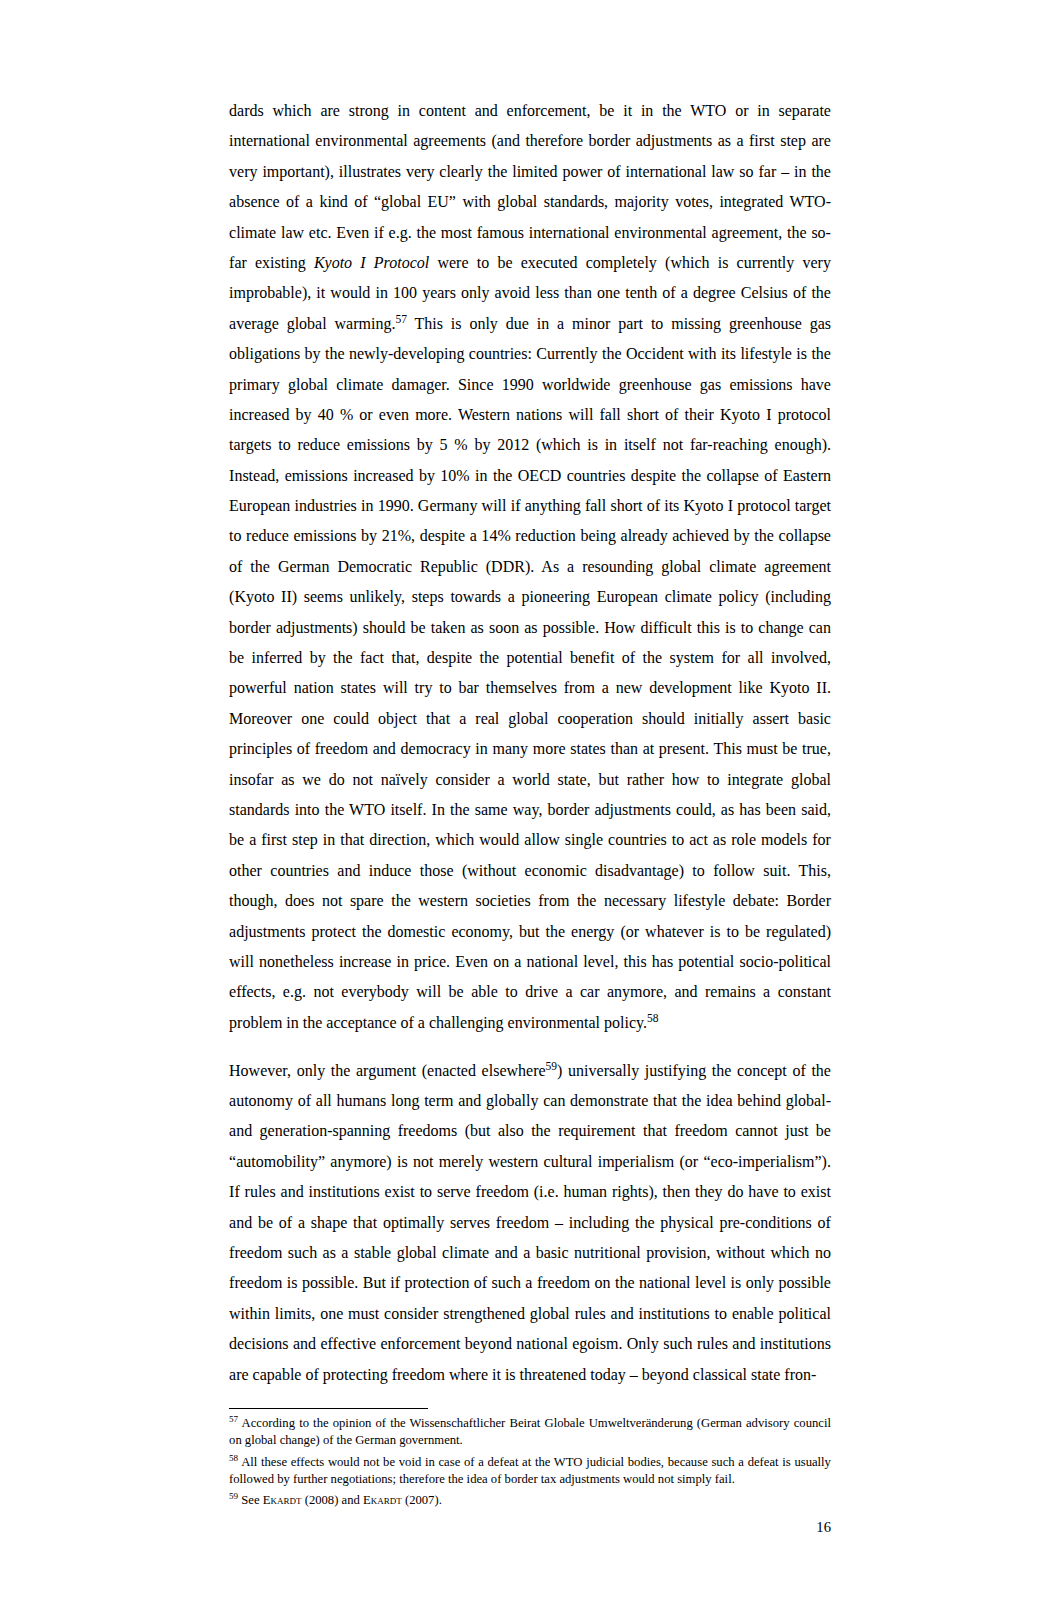dards which are strong in content and enforcement, be it in the WTO or in separate international environmental agreements (and therefore border adjustments as a first step are very important), illustrates very clearly the limited power of international law so far – in the absence of a kind of “global EU” with global standards, majority votes, integrated WTO-climate law etc. Even if e.g. the most famous international environmental agreement, the so-far existing Kyoto I Protocol were to be executed completely (which is currently very improbable), it would in 100 years only avoid less than one tenth of a degree Celsius of the average global warming.57 This is only due in a minor part to missing greenhouse gas obligations by the newly-developing countries: Currently the Occident with its lifestyle is the primary global climate damager. Since 1990 worldwide greenhouse gas emissions have increased by 40 % or even more. Western nations will fall short of their Kyoto I protocol targets to reduce emissions by 5 % by 2012 (which is in itself not far-reaching enough). Instead, emissions increased by 10% in the OECD countries despite the collapse of Eastern European industries in 1990. Germany will if anything fall short of its Kyoto I protocol target to reduce emissions by 21%, despite a 14% reduction being already achieved by the collapse of the German Democratic Republic (DDR). As a resounding global climate agreement (Kyoto II) seems unlikely, steps towards a pioneering European climate policy (including border adjustments) should be taken as soon as possible. How difficult this is to change can be inferred by the fact that, despite the potential benefit of the system for all involved, powerful nation states will try to bar themselves from a new development like Kyoto II. Moreover one could object that a real global cooperation should initially assert basic principles of freedom and democracy in many more states than at present. This must be true, insofar as we do not naïvely consider a world state, but rather how to integrate global standards into the WTO itself. In the same way, border adjustments could, as has been said, be a first step in that direction, which would allow single countries to act as role models for other countries and induce those (without economic disadvantage) to follow suit. This, though, does not spare the western societies from the necessary lifestyle debate: Border adjustments protect the domestic economy, but the energy (or whatever is to be regulated) will nonetheless increase in price. Even on a national level, this has potential socio-political effects, e.g. not everybody will be able to drive a car anymore, and remains a constant problem in the acceptance of a challenging environmental policy.58
However, only the argument (enacted elsewhere59) universally justifying the concept of the autonomy of all humans long term and globally can demonstrate that the idea behind global- and generation-spanning freedoms (but also the requirement that freedom cannot just be “automobility” anymore) is not merely western cultural imperialism (or “eco-imperialism”). If rules and institutions exist to serve freedom (i.e. human rights), then they do have to exist and be of a shape that optimally serves freedom – including the physical pre-conditions of freedom such as a stable global climate and a basic nutritional provision, without which no freedom is possible. But if protection of such a freedom on the national level is only possible within limits, one must consider strengthened global rules and institutions to enable political decisions and effective enforcement beyond national egoism. Only such rules and institutions are capable of protecting freedom where it is threatened today – beyond classical state fron-
57 According to the opinion of the Wissenschaftlicher Beirat Globale Umweltveränderung (German advisory council on global change) of the German government.
58 All these effects would not be void in case of a defeat at the WTO judicial bodies, because such a defeat is usually followed by further negotiations; therefore the idea of border tax adjustments would not simply fail.
59 See Ekardt (2008) and Ekardt (2007).
16